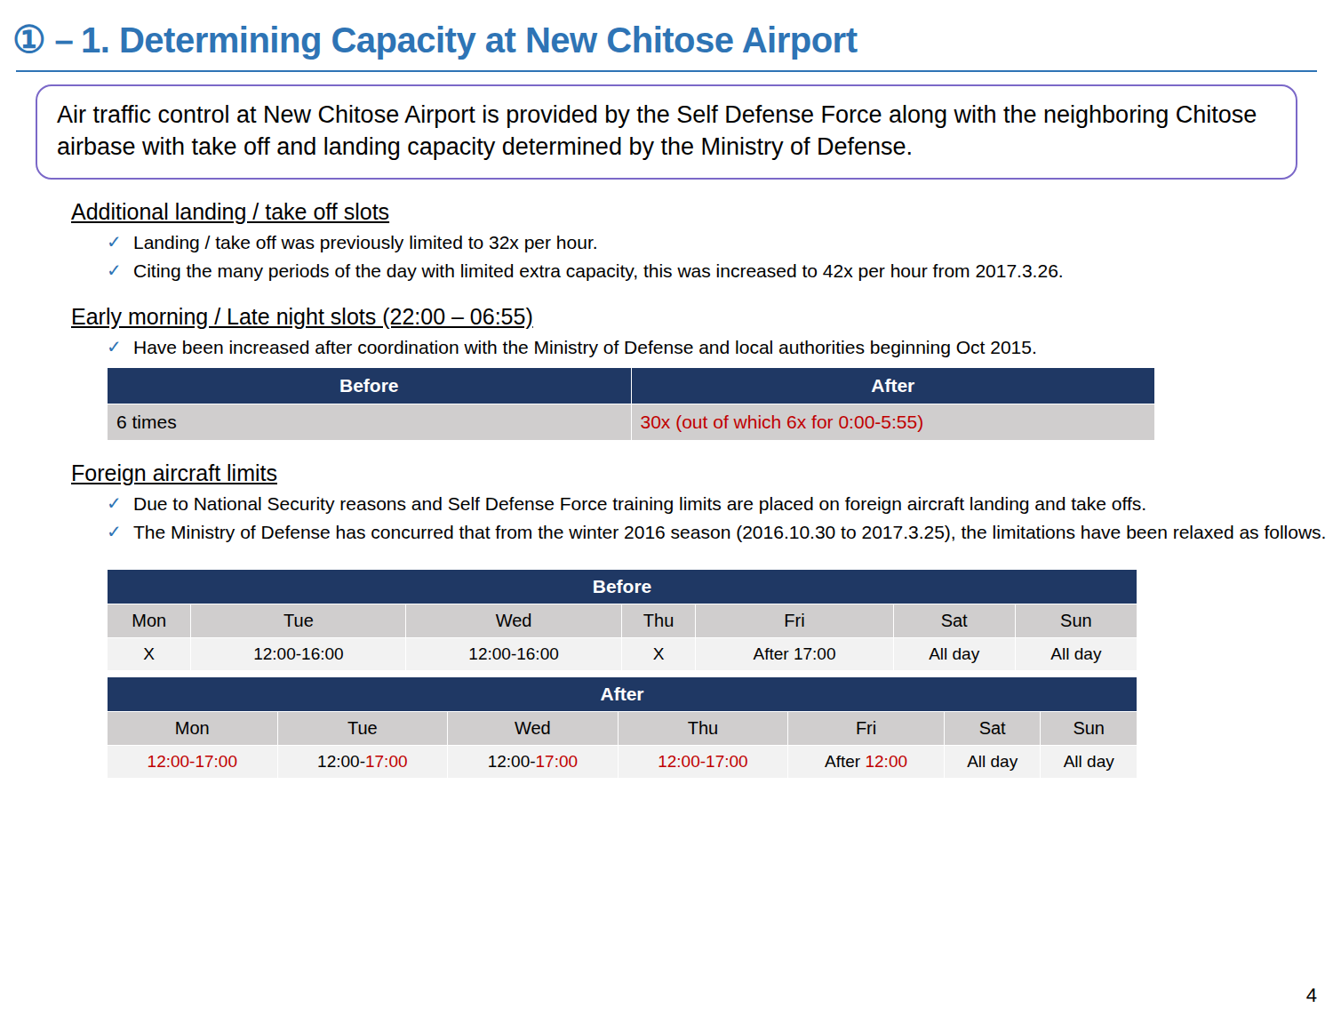①－1. Determining Capacity at New Chitose Airport
Air traffic control at New Chitose Airport is provided by the Self Defense Force along with the neighboring Chitose airbase with take off and landing capacity determined by the Ministry of Defense.
Additional landing / take off slots
Landing / take off was previously limited to 32x per hour.
Citing the many periods of the day with limited extra capacity, this was increased to 42x per hour from 2017.3.26.
Early morning / Late night slots (22:00 – 06:55)
Have been increased after coordination with the Ministry of Defense and local authorities beginning Oct 2015.
| Before | After |
| --- | --- |
| 6 times | 30x (out of which 6x for 0:00-5:55) |
Foreign aircraft limits
Due to National Security reasons and Self Defense Force training limits are placed on foreign aircraft landing and take offs.
The Ministry of Defense has concurred that from the winter 2016 season (2016.10.30 to 2017.3.25), the limitations have been relaxed as follows.
| Before |
| --- |
| Mon | Tue | Wed | Thu | Fri | Sat | Sun |
| X | 12:00-16:00 | 12:00-16:00 | X | After 17:00 | All day | All day |
| After |
| --- |
| Mon | Tue | Wed | Thu | Fri | Sat | Sun |
| 12:00-17:00 | 12:00- 17:00 | 12:00- 17:00 | 12:00-17:00 | After 12:00 | All day | All day |
4